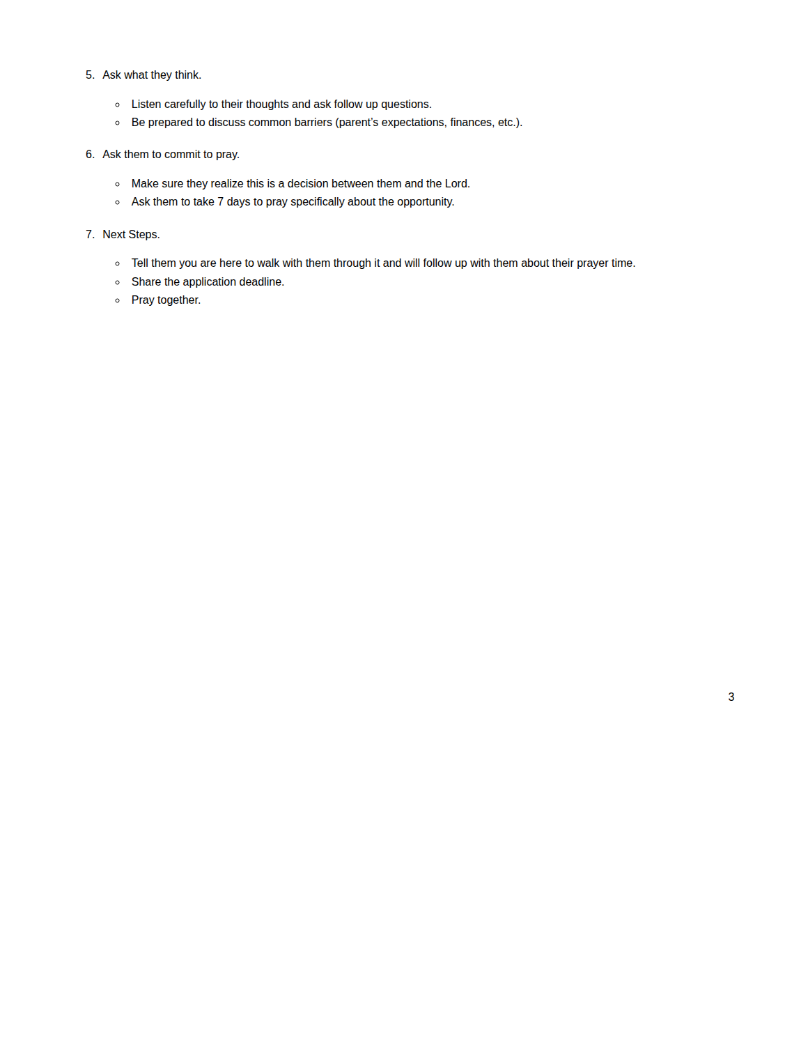Ask what they think.
Listen carefully to their thoughts and ask follow up questions.
Be prepared to discuss common barriers (parent’s expectations, finances, etc.).
Ask them to commit to pray.
Make sure they realize this is a decision between them and the Lord.
Ask them to take 7 days to pray specifically about the opportunity.
Next Steps.
Tell them you are here to walk with them through it and will follow up with them about their prayer time.
Share the application deadline.
Pray together.
3